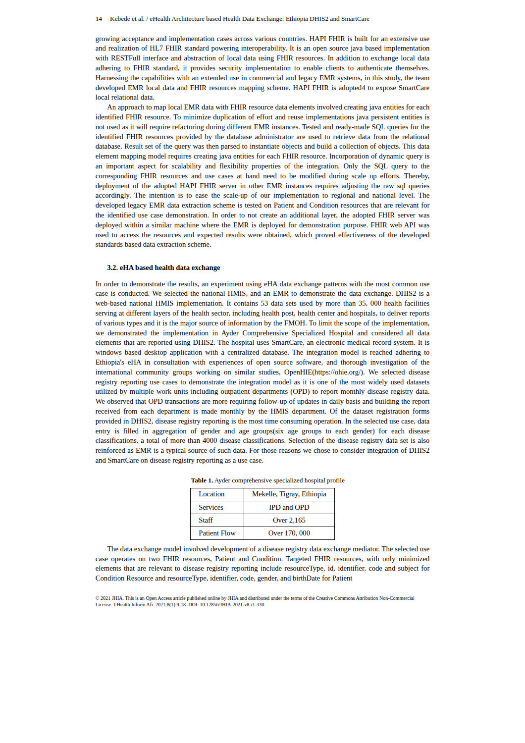14 Kebede et al. / eHealth Architecture based Health Data Exchange: Ethiopia DHIS2 and SmartCare
growing acceptance and implementation cases across various countries. HAPI FHIR is built for an extensive use and realization of HL7 FHIR standard powering interoperability. It is an open source java based implementation with RESTFull interface and abstraction of local data using FHIR resources. In addition to exchange local data adhering to FHIR standard, it provides security implementation to enable clients to authenticate themselves. Harnessing the capabilities with an extended use in commercial and legacy EMR systems, in this study, the team developed EMR local data and FHIR resources mapping scheme. HAPI FHIR is adopted4 to expose SmartCare local relational data.
An approach to map local EMR data with FHIR resource data elements involved creating java entities for each identified FHIR resource. To minimize duplication of effort and reuse implementations java persistent entities is not used as it will require refactoring during different EMR instances. Tested and ready-made SQL queries for the identified FHIR resources provided by the database administrator are used to retrieve data from the relational database. Result set of the query was then parsed to instantiate objects and build a collection of objects. This data element mapping model requires creating java entities for each FHIR resource. Incorporation of dynamic query is an important aspect for scalability and flexibility properties of the integration. Only the SQL query to the corresponding FHIR resources and use cases at hand need to be modified during scale up efforts. Thereby, deployment of the adopted HAPI FHIR server in other EMR instances requires adjusting the raw sql queries accordingly. The intention is to ease the scale-up of our implementation to regional and national level. The developed legacy EMR data extraction scheme is tested on Patient and Condition resources that are relevant for the identified use case demonstration. In order to not create an additional layer, the adopted FHIR server was deployed within a similar machine where the EMR is deployed for demonstration purpose. FHIR web API was used to access the resources and expected results were obtained, which proved effectiveness of the developed standards based data extraction scheme.
3.2. eHA based health data exchange
In order to demonstrate the results, an experiment using eHA data exchange patterns with the most common use case is conducted. We selected the national HMIS, and an EMR to demonstrate the data exchange. DHIS2 is a web-based national HMIS implementation. It contains 53 data sets used by more than 35, 000 health facilities serving at different layers of the health sector, including health post, health center and hospitals, to deliver reports of various types and it is the major source of information by the FMOH. To limit the scope of the implementation, we demonstrated the implementation in Ayder Comprehensive Specialized Hospital and considered all data elements that are reported using DHIS2. The hospital uses SmartCare, an electronic medical record system. It is windows based desktop application with a centralized database. The integration model is reached adhering to Ethiopia's eHA in consultation with experiences of open source software, and thorough investigation of the international community groups working on similar studies, OpenHIE(https://ohie.org/). We selected disease registry reporting use cases to demonstrate the integration model as it is one of the most widely used datasets utilized by multiple work units including outpatient departments (OPD) to report monthly disease registry data. We observed that OPD transactions are more requiring follow-up of updates in daily basis and building the report received from each department is made monthly by the HMIS department. Of the dataset registration forms provided in DHIS2, disease registry reporting is the most time consuming operation. In the selected use case, data entry is filled in aggregation of gender and age groups(six age groups to each gender) for each disease classifications, a total of more than 4000 disease classifications. Selection of the disease registry data set is also reinforced as EMR is a typical source of such data. For those reasons we chose to consider integration of DHIS2 and SmartCare on disease registry reporting as a use case.
Table 1. Ayder comprehensive specialized hospital profile
| Location | Mekelle, Tigray, Ethiopia |
| Services | IPD and OPD |
| Staff | Over 2,165 |
| Patient Flow | Over 170, 000 |
The data exchange model involved development of a disease registry data exchange mediator. The selected use case operates on two FHIR resources, Patient and Condition. Targeted FHIR resources, with only minimized elements that are relevant to disease registry reporting include resourceType, id, identifier, code and subject for Condition Resource and resourceType, identifier, code, gender, and birthDate for Patient
© 2021 JHIA. This is an Open Access article published online by JHIA and distributed under the terms of the Creative Commons Attribution Non-Commercial License. J Health Inform Afr. 2021;8(1):9-18. DOI: 10.12856/JHIA-2021-v8-i1-330.